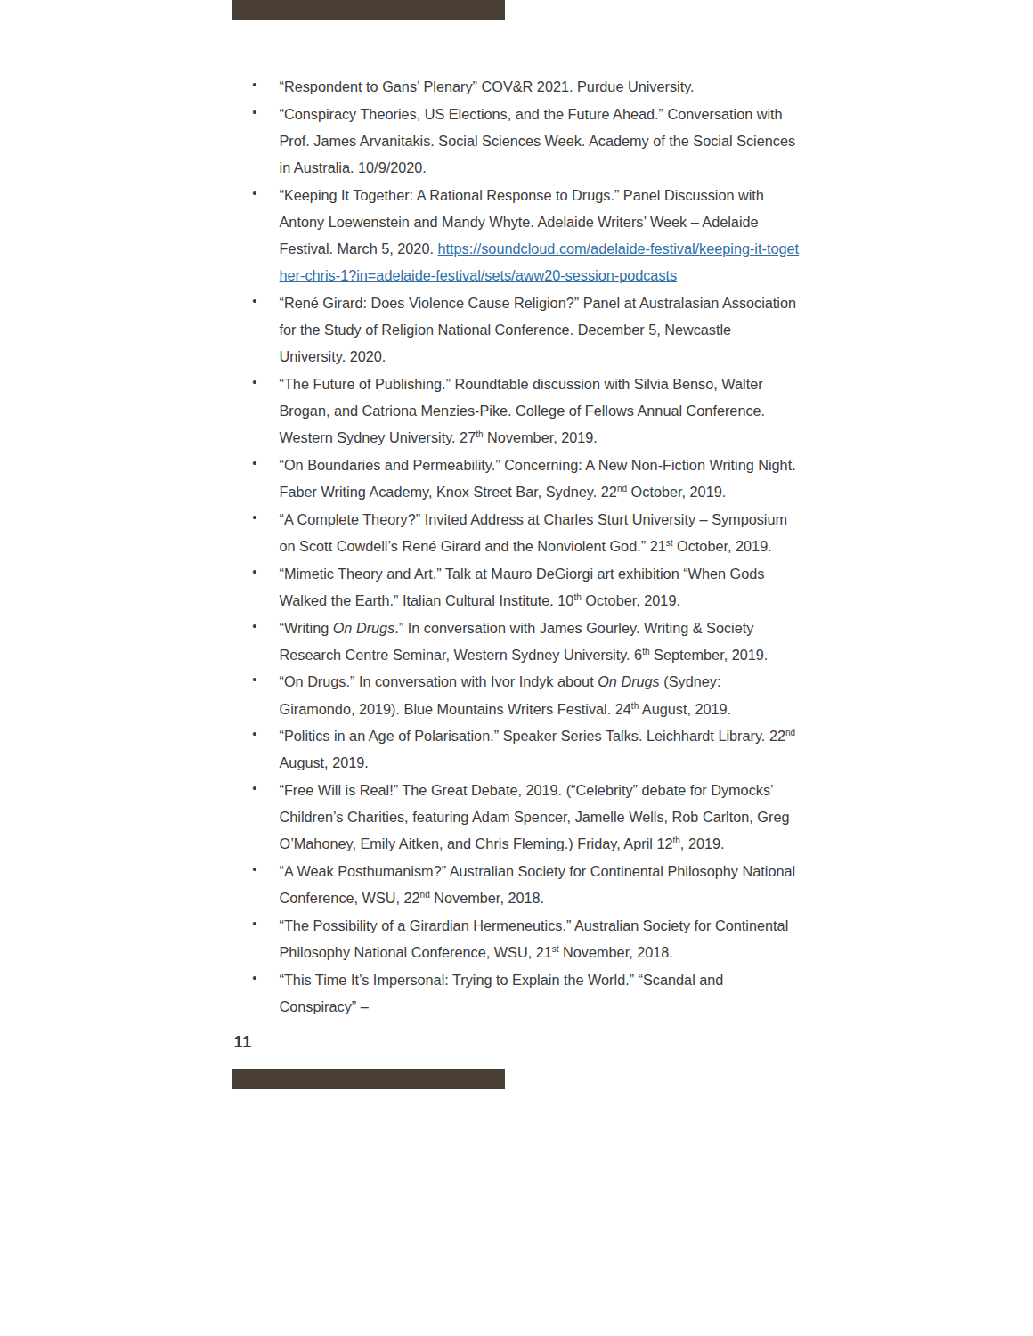“Respondent to Gans’ Plenary” COV&R 2021. Purdue University.
“Conspiracy Theories, US Elections, and the Future Ahead.” Conversation with Prof. James Arvanitakis. Social Sciences Week. Academy of the Social Sciences in Australia. 10/9/2020.
“Keeping It Together: A Rational Response to Drugs.” Panel Discussion with Antony Loewenstein and Mandy Whyte. Adelaide Writers’ Week – Adelaide Festival. March 5, 2020. https://soundcloud.com/adelaide-festival/keeping-it-together-chris-1?in=adelaide-festival/sets/aww20-session-podcasts
“René Girard: Does Violence Cause Religion?” Panel at Australasian Association for the Study of Religion National Conference. December 5, Newcastle University. 2020.
“The Future of Publishing.” Roundtable discussion with Silvia Benso, Walter Brogan, and Catriona Menzies-Pike. College of Fellows Annual Conference. Western Sydney University. 27th November, 2019.
“On Boundaries and Permeability.” Concerning: A New Non-Fiction Writing Night. Faber Writing Academy, Knox Street Bar, Sydney. 22nd October, 2019.
“A Complete Theory?” Invited Address at Charles Sturt University – Symposium on Scott Cowdell’s René Girard and the Nonviolent God.” 21st October, 2019.
“Mimetic Theory and Art.” Talk at Mauro DeGiorgi art exhibition “When Gods Walked the Earth.” Italian Cultural Institute. 10th October, 2019.
“Writing On Drugs.” In conversation with James Gourley. Writing & Society Research Centre Seminar, Western Sydney University. 6th September, 2019.
“On Drugs.” In conversation with Ivor Indyk about On Drugs (Sydney: Giramondo, 2019). Blue Mountains Writers Festival. 24th August, 2019.
“Politics in an Age of Polarisation.” Speaker Series Talks. Leichhardt Library. 22nd August, 2019.
“Free Will is Real!” The Great Debate, 2019. (“Celebrity” debate for Dymocks’ Children’s Charities, featuring Adam Spencer, Jamelle Wells, Rob Carlton, Greg O’Mahoney, Emily Aitken, and Chris Fleming.) Friday, April 12th, 2019.
“A Weak Posthumanism?” Australian Society for Continental Philosophy National Conference, WSU, 22nd November, 2018.
“The Possibility of a Girardian Hermeneutics.” Australian Society for Continental Philosophy National Conference, WSU, 21st November, 2018.
“This Time It’s Impersonal: Trying to Explain the World.” “Scandal and Conspiracy” –
11